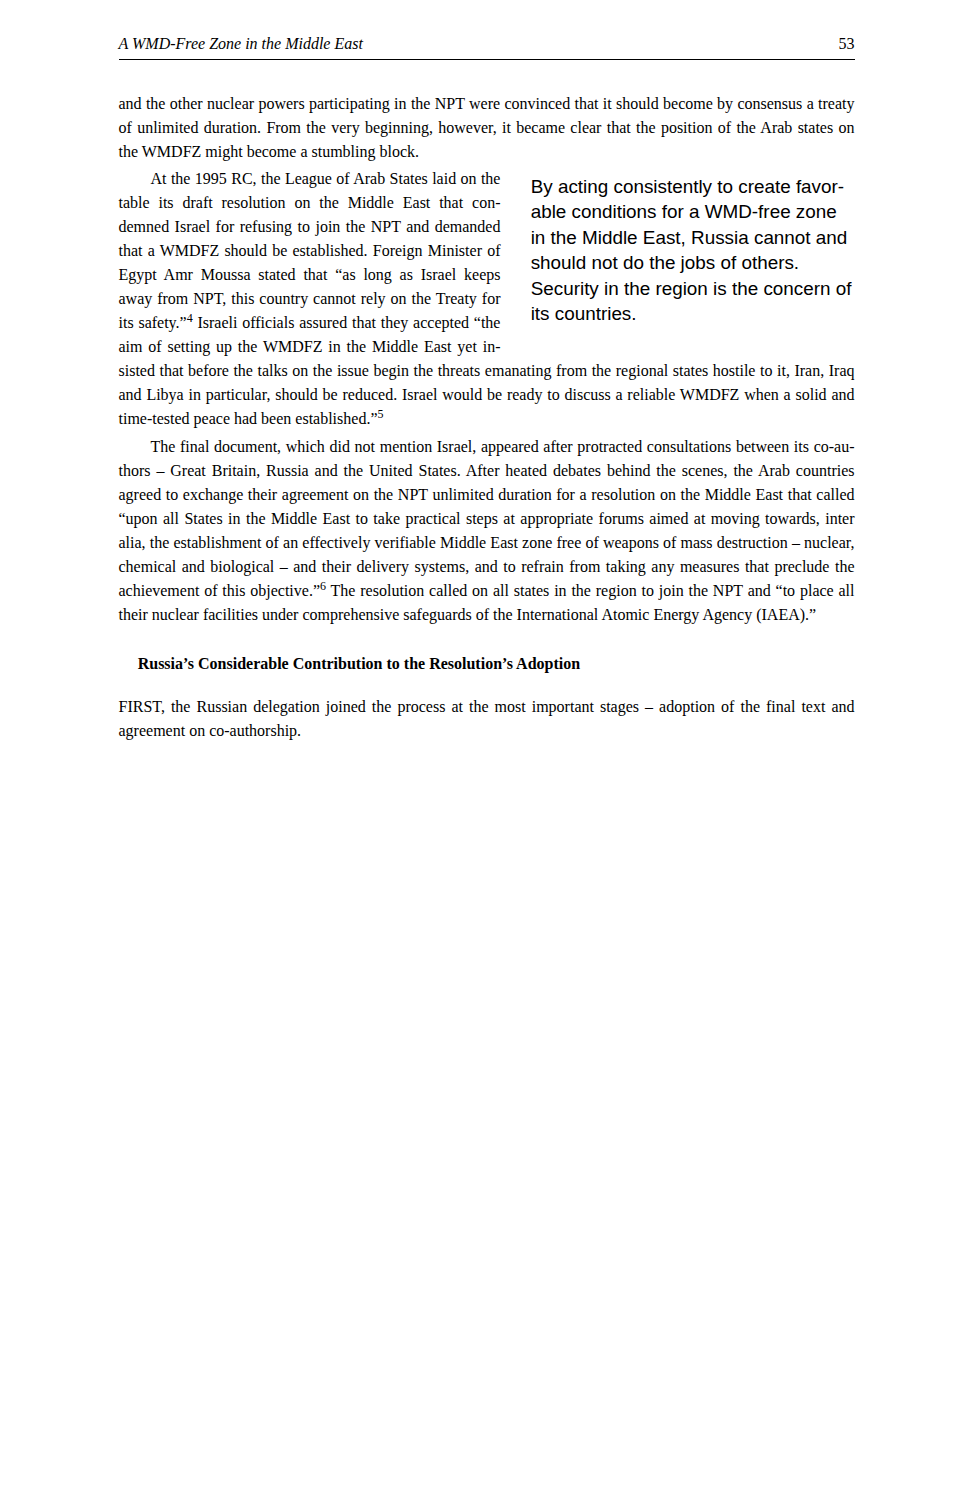A WMD-Free Zone in the Middle East 53
and the other nuclear powers participating in the NPT were convinced that it should become by consensus a treaty of unlimited duration. From the very beginning, however, it became clear that the position of the Arab states on the WMDFZ might become a stumbling block.
By acting consistently to create favorable conditions for a WMD-free zone in the Middle East, Russia cannot and should not do the jobs of others. Security in the region is the concern of its countries.
At the 1995 RC, the League of Arab States laid on the table its draft resolution on the Middle East that condemned Israel for refusing to join the NPT and demanded that a WMDFZ should be established. Foreign Minister of Egypt Amr Moussa stated that “as long as Israel keeps away from NPT, this country cannot rely on the Treaty for its safety.”4 Israeli officials assured that they accepted “the aim of setting up the WMDFZ in the Middle East yet insisted that before the talks on the issue begin the threats emanating from the regional states hostile to it, Iran, Iraq and Libya in particular, should be reduced. Israel would be ready to discuss a reliable WMDFZ when a solid and time-tested peace had been established.”5
The final document, which did not mention Israel, appeared after protracted consultations between its co-authors – Great Britain, Russia and the United States. After heated debates behind the scenes, the Arab countries agreed to exchange their agreement on the NPT unlimited duration for a resolution on the Middle East that called “upon all States in the Middle East to take practical steps at appropriate forums aimed at moving towards, inter alia, the establishment of an effectively verifiable Middle East zone free of weapons of mass destruction – nuclear, chemical and biological – and their delivery systems, and to refrain from taking any measures that preclude the achievement of this objective.”6 The resolution called on all states in the region to join the NPT and “to place all their nuclear facilities under comprehensive safeguards of the International Atomic Energy Agency (IAEA).”
Russia’s Considerable Contribution to the Resolution’s Adoption
FIRST, the Russian delegation joined the process at the most important stages – adoption of the final text and agreement on co-authorship.